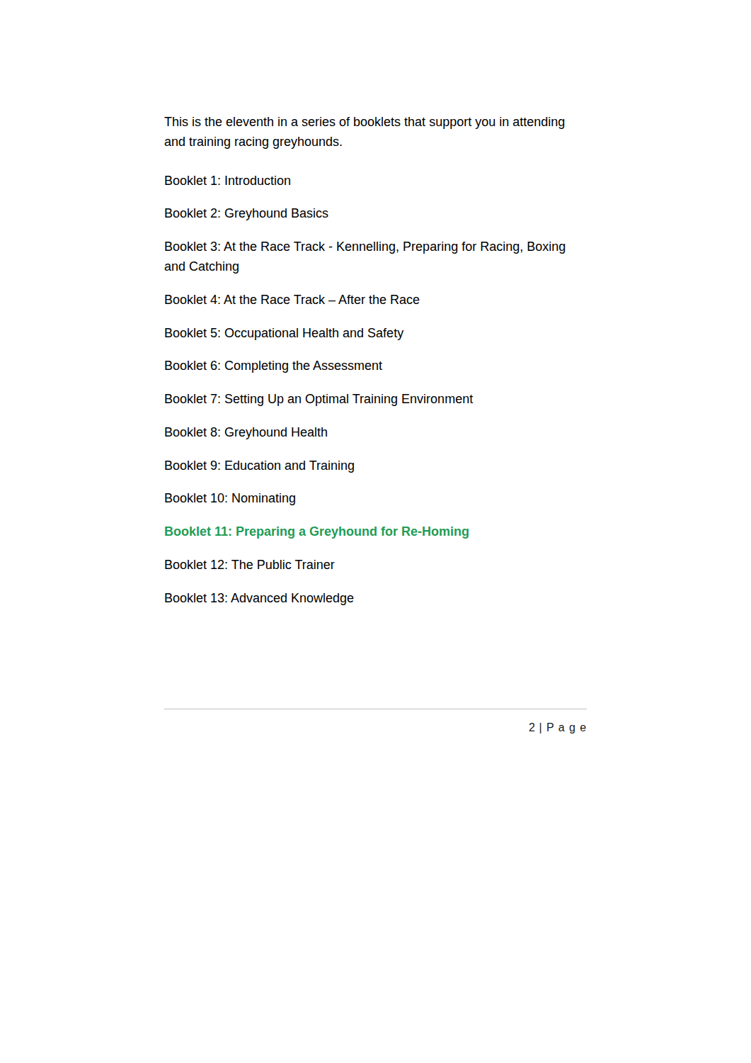This is the eleventh in a series of booklets that support you in attending and training racing greyhounds.
Booklet 1: Introduction
Booklet 2: Greyhound Basics
Booklet 3: At the Race Track - Kennelling, Preparing for Racing, Boxing and Catching
Booklet 4: At the Race Track – After the Race
Booklet 5: Occupational Health and Safety
Booklet 6: Completing the Assessment
Booklet 7: Setting Up an Optimal Training Environment
Booklet 8: Greyhound Health
Booklet 9: Education and Training
Booklet 10: Nominating
Booklet 11: Preparing a Greyhound for Re-Homing
Booklet 12: The Public Trainer
Booklet 13: Advanced Knowledge
2 | P a g e